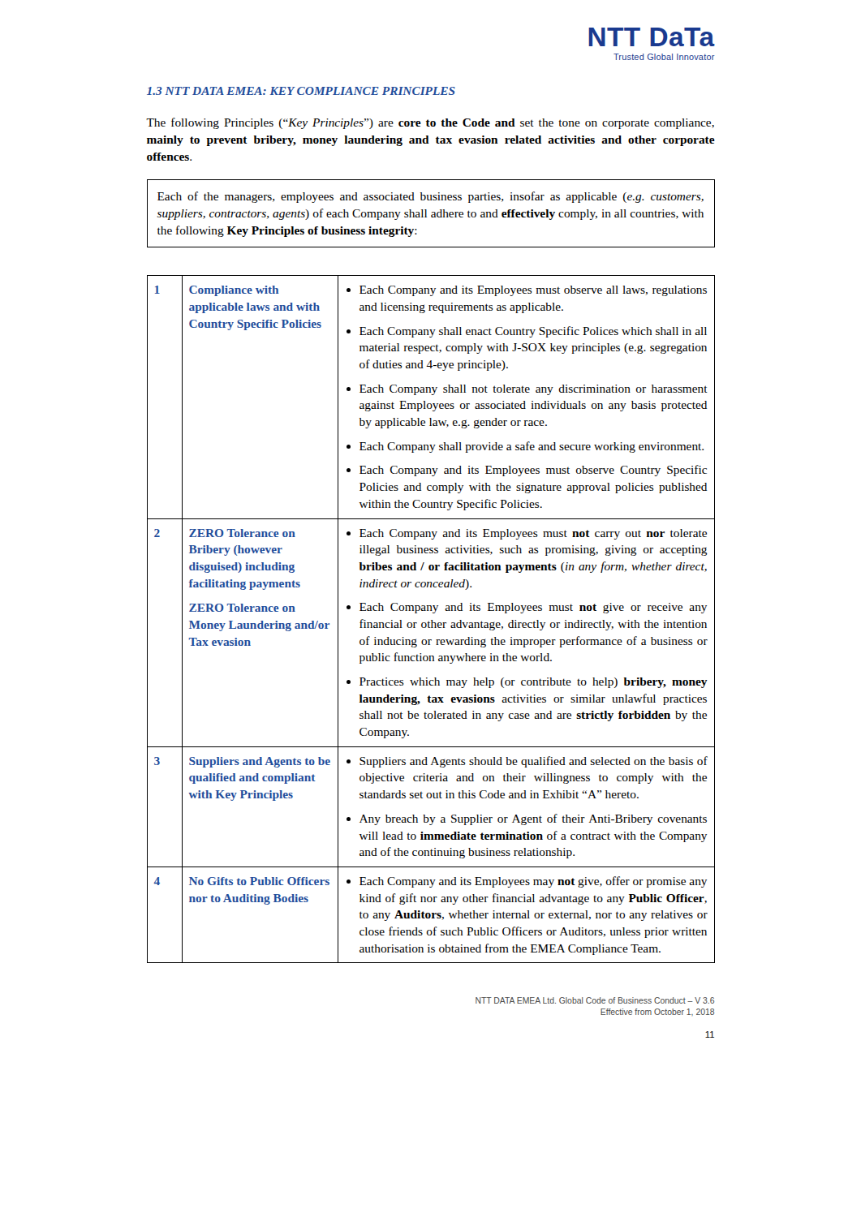NTT Da Ta
Trusted Global Innovator
1.3 NTT DATA EMEA: KEY COMPLIANCE PRINCIPLES
The following Principles (“Key Principles”) are core to the Code and set the tone on corporate compliance, mainly to prevent bribery, money laundering and tax evasion related activities and other corporate offences.
Each of the managers, employees and associated business parties, insofar as applicable (e.g. customers, suppliers, contractors, agents) of each Company shall adhere to and effectively comply, in all countries, with the following Key Principles of business integrity:
| 1 | Compliance with applicable laws and with Country Specific Policies | Each Company and its Employees must observe all laws, regulations and licensing requirements as applicable. Each Company shall enact Country Specific Polices which shall in all material respect, comply with J-SOX key principles (e.g. segregation of duties and 4-eye principle). Each Company shall not tolerate any discrimination or harassment against Employees or associated individuals on any basis protected by applicable law, e.g. gender or race. Each Company shall provide a safe and secure working environment. Each Company and its Employees must observe Country Specific Policies and comply with the signature approval policies published within the Country Specific Policies. |
| 2 | ZERO Tolerance on Bribery (however disguised) including facilitating payments ZERO Tolerance on Money Laundering and/or Tax evasion | Each Company and its Employees must not carry out nor tolerate illegal business activities, such as promising, giving or accepting bribes and / or facilitation payments ( in any form, whether direct, indirect or concealed ). Each Company and its Employees must not give or receive any financial or other advantage, directly or indirectly, with the intention of inducing or rewarding the improper performance of a business or public function anywhere in the world. Practices which may help (or contribute to help) bribery, money laundering, tax evasions activities or similar unlawful practices shall not be tolerated in any case and are strictly forbidden by the Company. |
| 3 | Suppliers and Agents to be qualified and compliant with Key Principles | Suppliers and Agents should be qualified and selected on the basis of objective criteria and on their willingness to comply with the standards set out in this Code and in Exhibit “A” hereto. Any breach by a Supplier or Agent of their Anti-Bribery covenants will lead to immediate termination of a contract with the Company and of the continuing business relationship. |
| 4 | No Gifts to Public Officers nor to Auditing Bodies | Each Company and its Employees may not give, offer or promise any kind of gift nor any other financial advantage to any Public Officer , to any Auditors , whether internal or external, nor to any relatives or close friends of such Public Officers or Auditors, unless prior written authorisation is obtained from the EMEA Compliance Team. |
NTT DATA EMEA Ltd. Global Code of Business Conduct – V 3.6
Effective from October 1, 2018
11